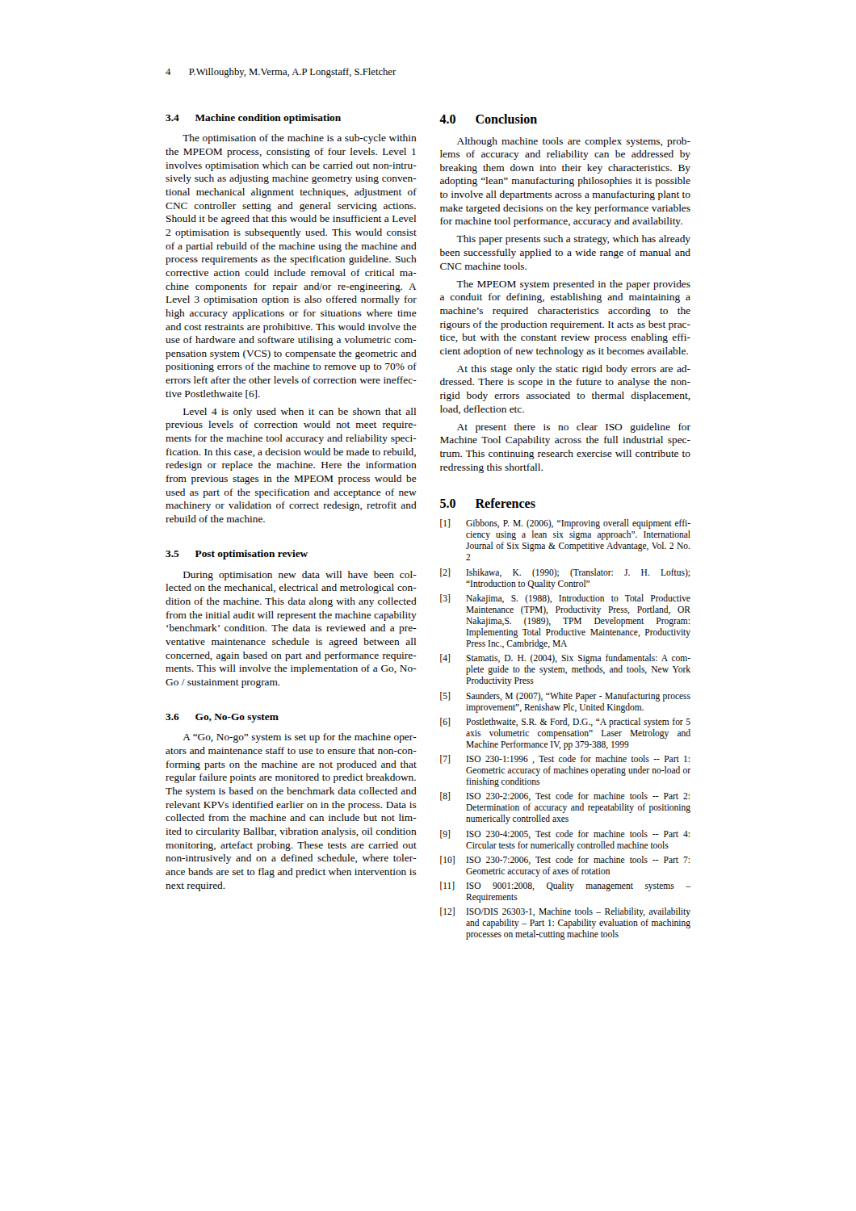4 P.Willoughby, M.Verma, A.P Longstaff, S.Fletcher
3.4 Machine condition optimisation
The optimisation of the machine is a sub-cycle within the MPEOM process, consisting of four levels. Level 1 involves optimisation which can be carried out non-intrusively such as adjusting machine geometry using conventional mechanical alignment techniques, adjustment of CNC controller setting and general servicing actions. Should it be agreed that this would be insufficient a Level 2 optimisation is subsequently used. This would consist of a partial rebuild of the machine using the machine and process requirements as the specification guideline. Such corrective action could include removal of critical machine components for repair and/or re-engineering. A Level 3 optimisation option is also offered normally for high accuracy applications or for situations where time and cost restraints are prohibitive. This would involve the use of hardware and software utilising a volumetric compensation system (VCS) to compensate the geometric and positioning errors of the machine to remove up to 70% of errors left after the other levels of correction were ineffective Postlethwaite [6].
Level 4 is only used when it can be shown that all previous levels of correction would not meet requirements for the machine tool accuracy and reliability specification. In this case, a decision would be made to rebuild, redesign or replace the machine. Here the information from previous stages in the MPEOM process would be used as part of the specification and acceptance of new machinery or validation of correct redesign, retrofit and rebuild of the machine.
3.5 Post optimisation review
During optimisation new data will have been collected on the mechanical, electrical and metrological condition of the machine. This data along with any collected from the initial audit will represent the machine capability ‘benchmark’ condition. The data is reviewed and a preventative maintenance schedule is agreed between all concerned, again based on part and performance requirements. This will involve the implementation of a Go, No-Go / sustainment program.
3.6 Go, No-Go system
A “Go, No-go” system is set up for the machine operators and maintenance staff to use to ensure that non-conforming parts on the machine are not produced and that regular failure points are monitored to predict breakdown. The system is based on the benchmark data collected and relevant KPVs identified earlier on in the process. Data is collected from the machine and can include but not limited to circularity Ballbar, vibration analysis, oil condition monitoring, artefact probing. These tests are carried out non-intrusively and on a defined schedule, where tolerance bands are set to flag and predict when intervention is next required.
4.0 Conclusion
Although machine tools are complex systems, problems of accuracy and reliability can be addressed by breaking them down into their key characteristics. By adopting “lean” manufacturing philosophies it is possible to involve all departments across a manufacturing plant to make targeted decisions on the key performance variables for machine tool performance, accuracy and availability.
This paper presents such a strategy, which has already been successfully applied to a wide range of manual and CNC machine tools.
The MPEOM system presented in the paper provides a conduit for defining, establishing and maintaining a machine’s required characteristics according to the rigours of the production requirement. It acts as best practice, but with the constant review process enabling efficient adoption of new technology as it becomes available.
At this stage only the static rigid body errors are addressed. There is scope in the future to analyse the non-rigid body errors associated to thermal displacement, load, deflection etc.
At present there is no clear ISO guideline for Machine Tool Capability across the full industrial spectrum. This continuing research exercise will contribute to redressing this shortfall.
5.0 References
[1] Gibbons, P. M. (2006), “Improving overall equipment efficiency using a lean six sigma approach”. International Journal of Six Sigma & Competitive Advantage, Vol. 2 No. 2
[2] Ishikawa, K. (1990); (Translator: J. H. Loftus); “Introduction to Quality Control”
[3] Nakajima, S. (1988), Introduction to Total Productive Maintenance (TPM), Productivity Press, Portland, OR Nakajima,S. (1989), TPM Development Program: Implementing Total Productive Maintenance, Productivity Press Inc., Cambridge, MA
[4] Stamatis, D. H. (2004), Six Sigma fundamentals: A complete guide to the system, methods, and tools, New York Productivity Press
[5] Saunders, M (2007), “White Paper - Manufacturing process improvement”, Renishaw Plc, United Kingdom.
[6] Postlethwaite, S.R. & Ford, D.G., “A practical system for 5 axis volumetric compensation” Laser Metrology and Machine Performance IV, pp 379-388, 1999
[7] ISO 230-1:1996 , Test code for machine tools -- Part 1: Geometric accuracy of machines operating under no-load or finishing conditions
[8] ISO 230-2:2006, Test code for machine tools -- Part 2: Determination of accuracy and repeatability of positioning numerically controlled axes
[9] ISO 230-4:2005, Test code for machine tools -- Part 4: Circular tests for numerically controlled machine tools
[10] ISO 230-7:2006, Test code for machine tools -- Part 7: Geometric accuracy of axes of rotation
[11] ISO 9001:2008, Quality management systems – Requirements
[12] ISO/DIS 26303-1, Machine tools – Reliability, availability and capability – Part 1: Capability evaluation of machining processes on metal-cutting machine tools